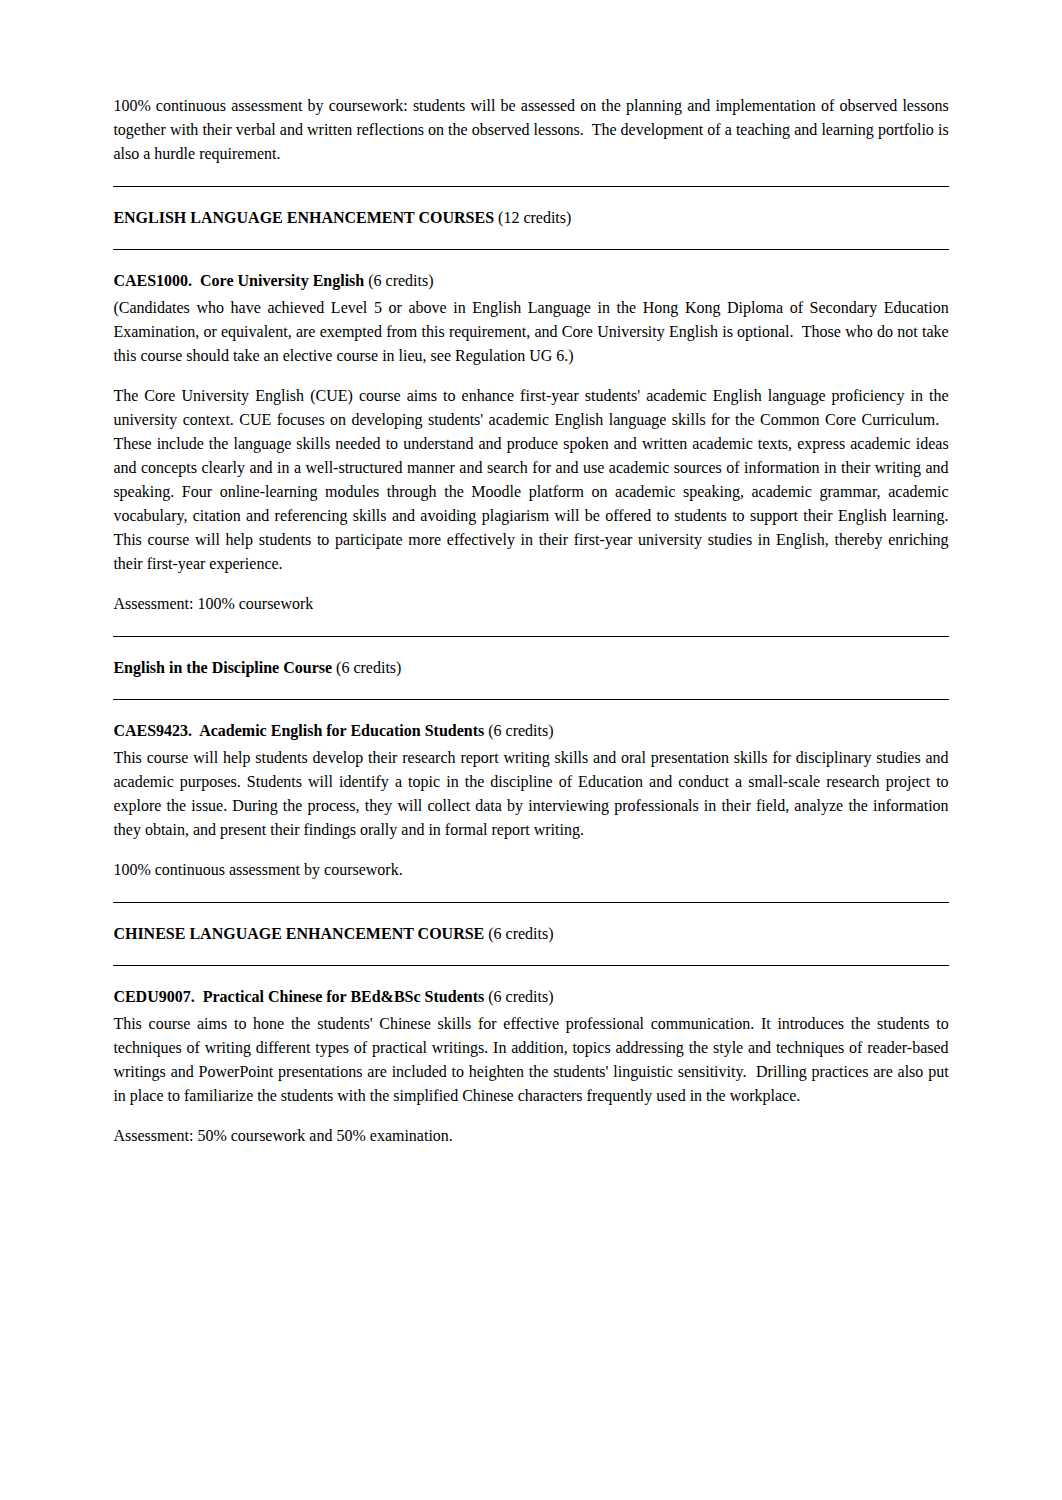100% continuous assessment by coursework: students will be assessed on the planning and implementation of observed lessons together with their verbal and written reflections on the observed lessons. The development of a teaching and learning portfolio is also a hurdle requirement.
ENGLISH LANGUAGE ENHANCEMENT COURSES (12 credits)
CAES1000. Core University English (6 credits)
(Candidates who have achieved Level 5 or above in English Language in the Hong Kong Diploma of Secondary Education Examination, or equivalent, are exempted from this requirement, and Core University English is optional. Those who do not take this course should take an elective course in lieu, see Regulation UG 6.)
The Core University English (CUE) course aims to enhance first-year students' academic English language proficiency in the university context. CUE focuses on developing students' academic English language skills for the Common Core Curriculum. These include the language skills needed to understand and produce spoken and written academic texts, express academic ideas and concepts clearly and in a well-structured manner and search for and use academic sources of information in their writing and speaking. Four online-learning modules through the Moodle platform on academic speaking, academic grammar, academic vocabulary, citation and referencing skills and avoiding plagiarism will be offered to students to support their English learning. This course will help students to participate more effectively in their first-year university studies in English, thereby enriching their first-year experience.
Assessment: 100% coursework
English in the Discipline Course (6 credits)
CAES9423. Academic English for Education Students (6 credits)
This course will help students develop their research report writing skills and oral presentation skills for disciplinary studies and academic purposes. Students will identify a topic in the discipline of Education and conduct a small-scale research project to explore the issue. During the process, they will collect data by interviewing professionals in their field, analyze the information they obtain, and present their findings orally and in formal report writing.
100% continuous assessment by coursework.
CHINESE LANGUAGE ENHANCEMENT COURSE (6 credits)
CEDU9007. Practical Chinese for BEd&BSc Students (6 credits)
This course aims to hone the students' Chinese skills for effective professional communication. It introduces the students to techniques of writing different types of practical writings. In addition, topics addressing the style and techniques of reader-based writings and PowerPoint presentations are included to heighten the students' linguistic sensitivity. Drilling practices are also put in place to familiarize the students with the simplified Chinese characters frequently used in the workplace.
Assessment: 50% coursework and 50% examination.